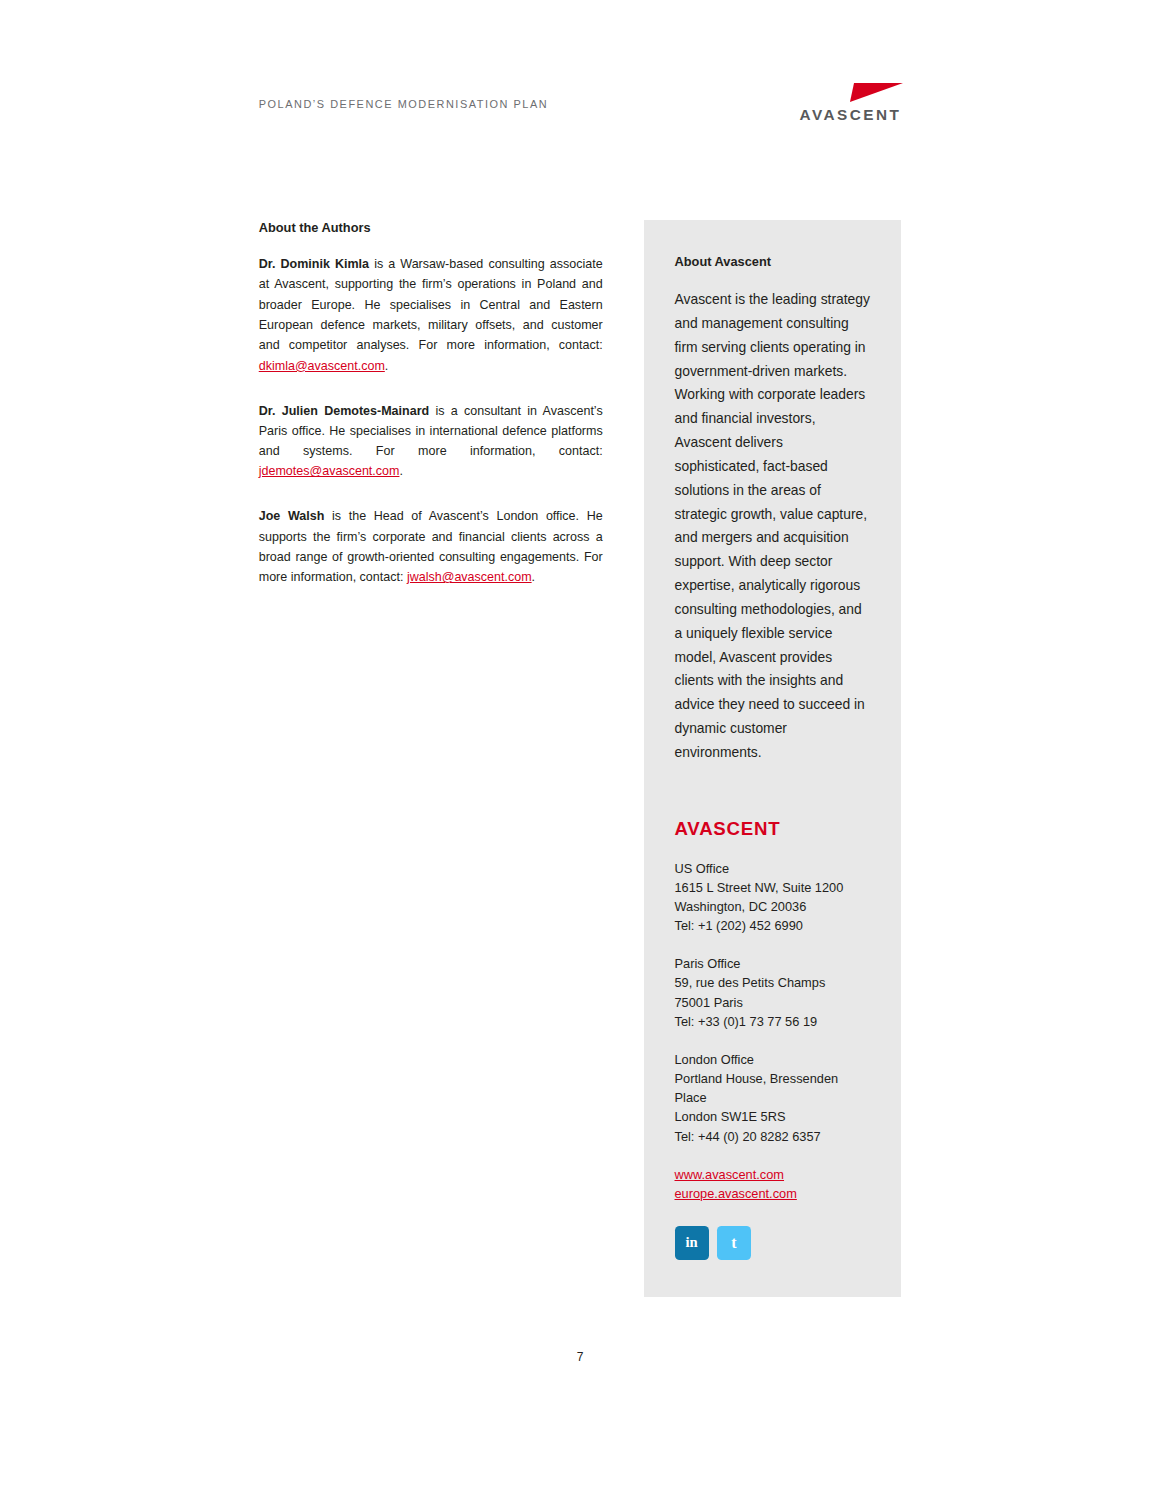Poland’s Defence Modernisation Plan
AVASCENT
About the Authors
Dr. Dominik Kimla is a Warsaw-based consulting associate at Avascent, supporting the firm’s operations in Poland and broader Europe. He specialises in Central and Eastern European defence markets, military offsets, and customer and competitor analyses. For more information, contact: dkimla@avascent.com.
Dr. Julien Demotes-Mainard is a consultant in Avascent’s Paris office. He specialises in international defence platforms and systems. For more information, contact: jdemotes@avascent.com.
Joe Walsh is the Head of Avascent’s London office. He supports the firm’s corporate and financial clients across a broad range of growth-oriented consulting engagements. For more information, contact: jwalsh@avascent.com.
About Avascent
Avascent is the leading strategy and management consulting firm serving clients operating in government-driven markets. Working with corporate leaders and financial investors, Avascent delivers sophisticated, fact-based solutions in the areas of strategic growth, value capture, and mergers and acquisition support. With deep sector expertise, analytically rigorous consulting methodologies, and a uniquely flexible service model, Avascent provides clients with the insights and advice they need to succeed in dynamic customer environments.
AVASCENT
US Office 1615 L Street NW, Suite 1200
Washington, DC 20036
Tel: +1 (202) 452 6990
Paris Office 59, rue des Petits Champs
75001 Paris
Tel: +33 (0)1 73 77 56 19
London Office Portland House, Bressenden Place
London SW1E 5RS
Tel: +44 (0) 20 8282 6357
www.avascent.com europe.avascent.com
in t
7